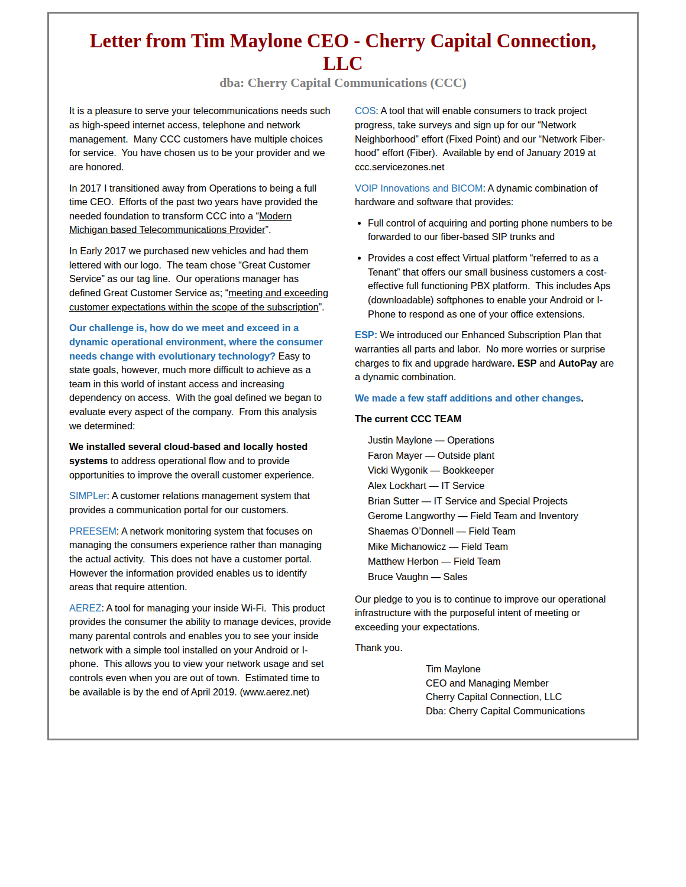Letter from Tim Maylone CEO - Cherry Capital Connection, LLC
dba: Cherry Capital Communications (CCC)
It is a pleasure to serve your telecommunications needs such as high-speed internet access, telephone and network management. Many CCC customers have multiple choices for service. You have chosen us to be your provider and we are honored.
In 2017 I transitioned away from Operations to being a full time CEO. Efforts of the past two years have provided the needed foundation to transform CCC into a “Modern Michigan based Telecommunications Provider”.
In Early 2017 we purchased new vehicles and had them lettered with our logo. The team chose “Great Customer Service” as our tag line. Our operations manager has defined Great Customer Service as; “meeting and exceeding customer expectations within the scope of the subscription”.
Our challenge is, how do we meet and exceed in a dynamic operational environment, where the consumer needs change with evolutionary technology? Easy to state goals, however, much more difficult to achieve as a team in this world of instant access and increasing dependency on access. With the goal defined we began to evaluate every aspect of the company. From this analysis we determined:
We installed several cloud-based and locally hosted systems to address operational flow and to provide opportunities to improve the overall customer experience.
SIMPLer: A customer relations management system that provides a communication portal for our customers.
PREESEM: A network monitoring system that focuses on managing the consumers experience rather than managing the actual activity. This does not have a customer portal. However the information provided enables us to identify areas that require attention.
AEREZ: A tool for managing your inside Wi-Fi. This product provides the consumer the ability to manage devices, provide many parental controls and enables you to see your inside network with a simple tool installed on your Android or I-phone. This allows you to view your network usage and set controls even when you are out of town. Estimated time to be available is by the end of April 2019. (www.aerez.net)
COS: A tool that will enable consumers to track project progress, take surveys and sign up for our “Network Neighborhood” effort (Fixed Point) and our “Network Fiber-hood” effort (Fiber). Available by end of January 2019 at ccc.servicezones.net
VOIP Innovations and BICOM: A dynamic combination of hardware and software that provides:
Full control of acquiring and porting phone numbers to be forwarded to our fiber-based SIP trunks and
Provides a cost effect Virtual platform “referred to as a Tenant” that offers our small business customers a cost-effective full functioning PBX platform. This includes Aps (downloadable) softphones to enable your Android or I-Phone to respond as one of your office extensions.
ESP: We introduced our Enhanced Subscription Plan that warranties all parts and labor. No more worries or surprise charges to fix and upgrade hardware. ESP and AutoPay are a dynamic combination.
We made a few staff additions and other changes.
The current CCC TEAM
Justin Maylone — Operations
Faron Mayer — Outside plant
Vicki Wygonik — Bookkeeper
Alex Lockhart — IT Service
Brian Sutter — IT Service and Special Projects
Gerome Langworthy — Field Team and Inventory
Shaemas O’Donnell — Field Team
Mike Michanowicz — Field Team
Matthew Herbon — Field Team
Bruce Vaughn — Sales
Our pledge to you is to continue to improve our operational infrastructure with the purposeful intent of meeting or exceeding your expectations.
Thank you.
Tim Maylone
CEO and Managing Member
Cherry Capital Connection, LLC
Dba: Cherry Capital Communications